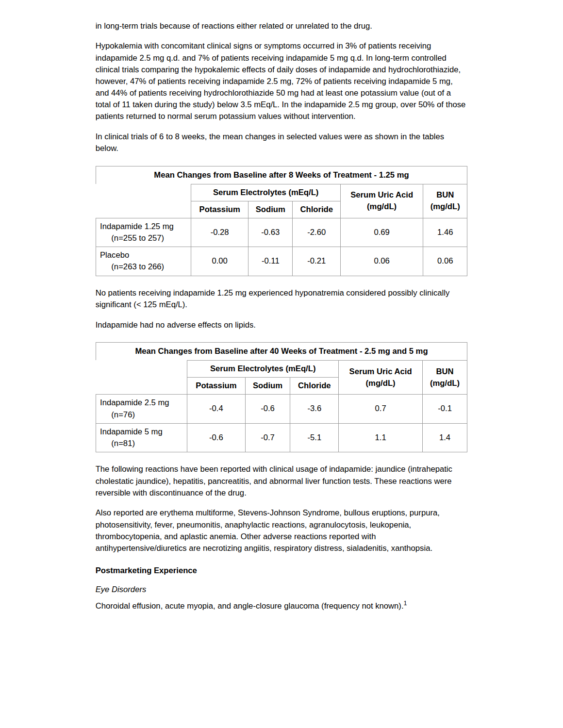in long-term trials because of reactions either related or unrelated to the drug.
Hypokalemia with concomitant clinical signs or symptoms occurred in 3% of patients receiving indapamide 2.5 mg q.d. and 7% of patients receiving indapamide 5 mg q.d. In long-term controlled clinical trials comparing the hypokalemic effects of daily doses of indapamide and hydrochlorothiazide, however, 47% of patients receiving indapamide 2.5 mg, 72% of patients receiving indapamide 5 mg, and 44% of patients receiving hydrochlorothiazide 50 mg had at least one potassium value (out of a total of 11 taken during the study) below 3.5 mEq/L. In the indapamide 2.5 mg group, over 50% of those patients returned to normal serum potassium values without intervention.
In clinical trials of 6 to 8 weeks, the mean changes in selected values were as shown in the tables below.
Mean Changes from Baseline after 8 Weeks of Treatment - 1.25 mg
| | Serum Electrolytes (mEq/L) | Serum Uric Acid (mg/dL) | BUN (mg/dL) |
| --- | --- | --- | --- |
| Potassium | Sodium | Chloride |
| Indapamide 1.25 mg (n=255 to 257) | -0.28 | -0.63 | -2.60 | 0.69 | 1.46 |
| Placebo (n=263 to 266) | 0.00 | -0.11 | -0.21 | 0.06 | 0.06 |
No patients receiving indapamide 1.25 mg experienced hyponatremia considered possibly clinically significant (< 125 mEq/L).
Indapamide had no adverse effects on lipids.
Mean Changes from Baseline after 40 Weeks of Treatment - 2.5 mg and 5 mg
| | Serum Electrolytes (mEq/L) | Serum Uric Acid (mg/dL) | BUN (mg/dL) |
| --- | --- | --- | --- |
| Potassium | Sodium | Chloride |
| Indapamide 2.5 mg (n=76) | -0.4 | -0.6 | -3.6 | 0.7 | -0.1 |
| Indapamide 5 mg (n=81) | -0.6 | -0.7 | -5.1 | 1.1 | 1.4 |
The following reactions have been reported with clinical usage of indapamide: jaundice (intrahepatic cholestatic jaundice), hepatitis, pancreatitis, and abnormal liver function tests. These reactions were reversible with discontinuance of the drug.
Also reported are erythema multiforme, Stevens-Johnson Syndrome, bullous eruptions, purpura, photosensitivity, fever, pneumonitis, anaphylactic reactions, agranulocytosis, leukopenia, thrombocytopenia, and aplastic anemia. Other adverse reactions reported with antihypertensive/diuretics are necrotizing angiitis, respiratory distress, sialadenitis, xanthopsia.
Postmarketing Experience
Eye Disorders
Choroidal effusion, acute myopia, and angle-closure glaucoma (frequency not known).1